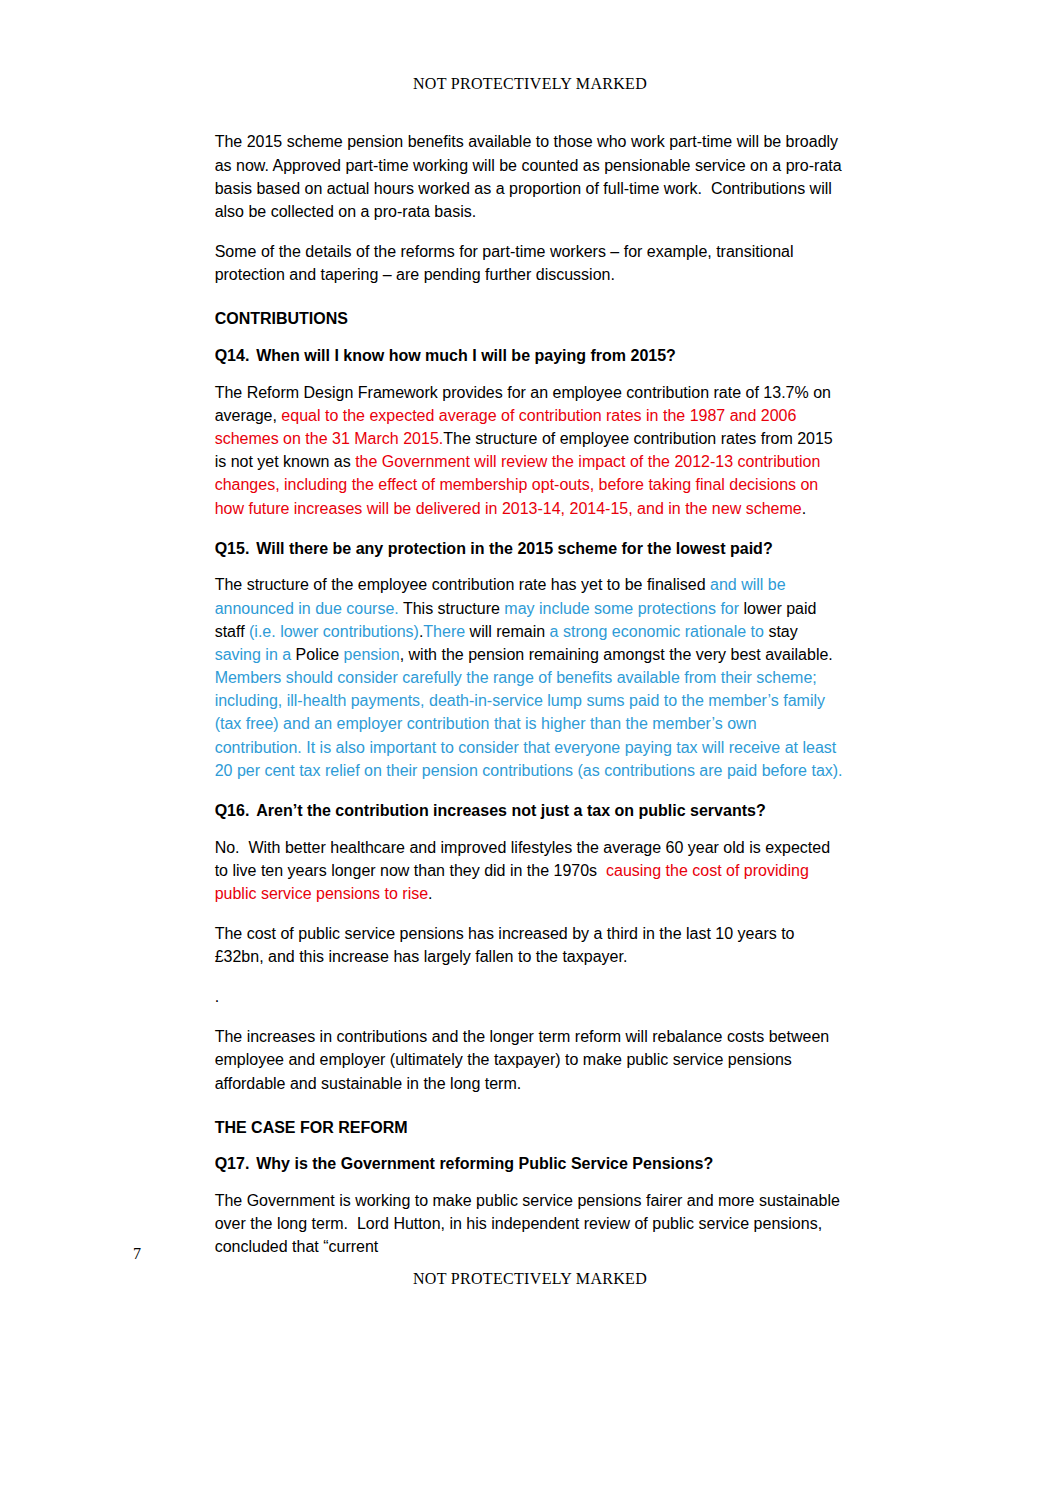NOT PROTECTIVELY MARKED
The 2015 scheme pension benefits available to those who work part-time will be broadly as now. Approved part-time working will be counted as pensionable service on a pro-rata basis based on actual hours worked as a proportion of full-time work. Contributions will also be collected on a pro-rata basis.
Some of the details of the reforms for part-time workers – for example, transitional protection and tapering – are pending further discussion.
Contributions
Q14. When will I know how much I will be paying from 2015?
The Reform Design Framework provides for an employee contribution rate of 13.7% on average, equal to the expected average of contribution rates in the 1987 and 2006 schemes on the 31 March 2015. The structure of employee contribution rates from 2015 is not yet known as the Government will review the impact of the 2012-13 contribution changes, including the effect of membership opt-outs, before taking final decisions on how future increases will be delivered in 2013-14, 2014-15, and in the new scheme.
Q15. Will there be any protection in the 2015 scheme for the lowest paid?
The structure of the employee contribution rate has yet to be finalised and will be announced in due course. This structure may include some protections for lower paid staff (i.e. lower contributions).There will remain a strong economic rationale to stay saving in a Police pension, with the pension remaining amongst the very best available. Members should consider carefully the range of benefits available from their scheme; including, ill-health payments, death-in-service lump sums paid to the member’s family (tax free) and an employer contribution that is higher than the member’s own contribution. It is also important to consider that everyone paying tax will receive at least 20 per cent tax relief on their pension contributions (as contributions are paid before tax).
Q16. Aren’t the contribution increases not just a tax on public servants?
No. With better healthcare and improved lifestyles the average 60 year old is expected to live ten years longer now than they did in the 1970s causing the cost of providing public service pensions to rise.
The cost of public service pensions has increased by a third in the last 10 years to £32bn, and this increase has largely fallen to the taxpayer.
.
The increases in contributions and the longer term reform will rebalance costs between employee and employer (ultimately the taxpayer) to make public service pensions affordable and sustainable in the long term.
The case for reform
Q17. Why is the Government reforming Public Service Pensions?
The Government is working to make public service pensions fairer and more sustainable over the long term. Lord Hutton, in his independent review of public service pensions, concluded that “current
7
NOT PROTECTIVELY MARKED